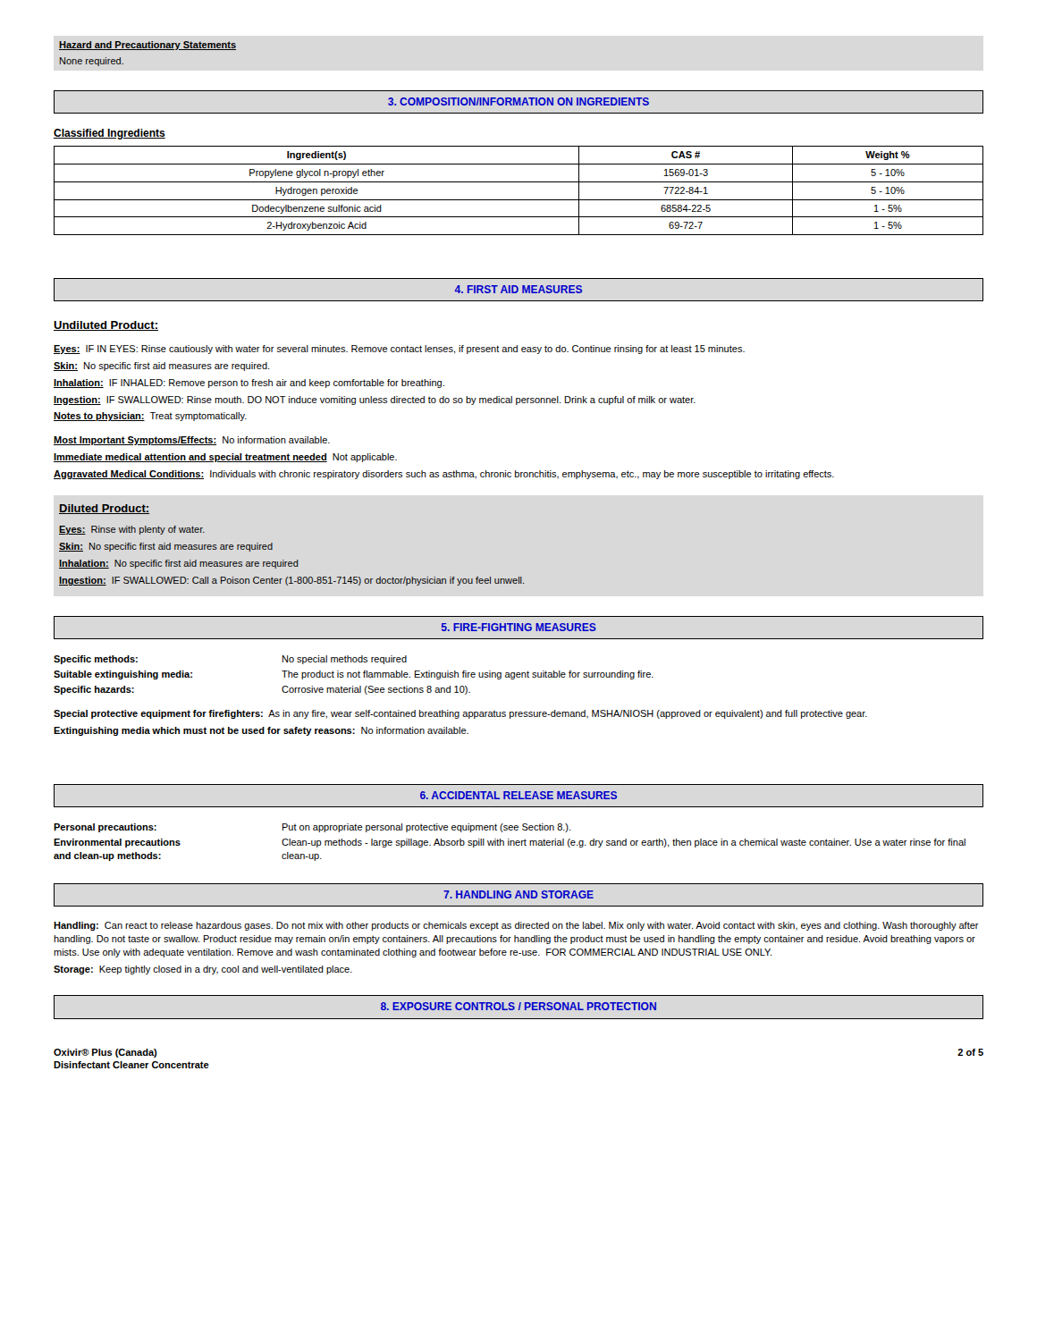Hazard and Precautionary Statements
None required.
3. COMPOSITION/INFORMATION ON INGREDIENTS
Classified Ingredients
| Ingredient(s) | CAS # | Weight % |
| --- | --- | --- |
| Propylene glycol n-propyl ether | 1569-01-3 | 5 - 10% |
| Hydrogen peroxide | 7722-84-1 | 5 - 10% |
| Dodecylbenzene sulfonic acid | 68584-22-5 | 1 - 5% |
| 2-Hydroxybenzoic Acid | 69-72-7 | 1 - 5% |
4. FIRST AID MEASURES
Undiluted Product:
Eyes: IF IN EYES: Rinse cautiously with water for several minutes. Remove contact lenses, if present and easy to do. Continue rinsing for at least 15 minutes.
Skin: No specific first aid measures are required.
Inhalation: IF INHALED: Remove person to fresh air and keep comfortable for breathing.
Ingestion: IF SWALLOWED: Rinse mouth. DO NOT induce vomiting unless directed to do so by medical personnel. Drink a cupful of milk or water.
Notes to physician: Treat symptomatically.
Most Important Symptoms/Effects: No information available.
Immediate medical attention and special treatment needed Not applicable.
Aggravated Medical Conditions: Individuals with chronic respiratory disorders such as asthma, chronic bronchitis, emphysema, etc., may be more susceptible to irritating effects.
Diluted Product:
Eyes: Rinse with plenty of water.
Skin: No specific first aid measures are required
Inhalation: No specific first aid measures are required
Ingestion: IF SWALLOWED: Call a Poison Center (1-800-851-7145) or doctor/physician if you feel unwell.
5. FIRE-FIGHTING MEASURES
| Specific methods: | No special methods required |
| Suitable extinguishing media: | The product is not flammable. Extinguish fire using agent suitable for surrounding fire. |
| Specific hazards: | Corrosive material (See sections 8 and 10). |
Special protective equipment for firefighters: As in any fire, wear self-contained breathing apparatus pressure-demand, MSHA/NIOSH (approved or equivalent) and full protective gear.
Extinguishing media which must not be used for safety reasons: No information available.
6. ACCIDENTAL RELEASE MEASURES
| Personal precautions: | Put on appropriate personal protective equipment (see Section 8.). |
| Environmental precautions and clean-up methods: | Clean-up methods - large spillage. Absorb spill with inert material (e.g. dry sand or earth), then place in a chemical waste container. Use a water rinse for final clean-up. |
7. HANDLING AND STORAGE
Handling: Can react to release hazardous gases. Do not mix with other products or chemicals except as directed on the label. Mix only with water. Avoid contact with skin, eyes and clothing. Wash thoroughly after handling. Do not taste or swallow. Product residue may remain on/in empty containers. All precautions for handling the product must be used in handling the empty container and residue. Avoid breathing vapors or mists. Use only with adequate ventilation. Remove and wash contaminated clothing and footwear before re-use. FOR COMMERCIAL AND INDUSTRIAL USE ONLY.
Storage: Keep tightly closed in a dry, cool and well-ventilated place.
8. EXPOSURE CONTROLS / PERSONAL PROTECTION
Oxivir® Plus (Canada)
Disinfectant Cleaner Concentrate
2 of 5